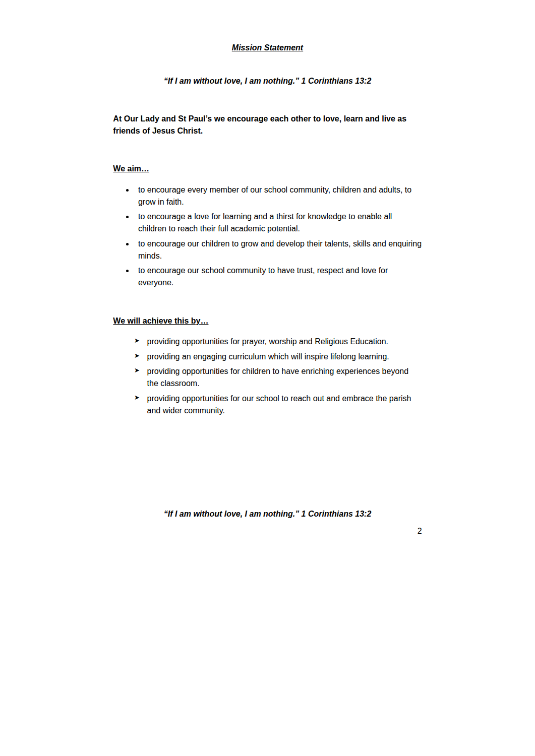Mission Statement
“If I am without love, I am nothing.” 1 Corinthians 13:2
At Our Lady and St Paul’s we encourage each other to love, learn and live as friends of Jesus Christ.
We aim…
to encourage every member of our school community, children and adults, to grow in faith.
to encourage a love for learning and a thirst for knowledge to enable all children to reach their full academic potential.
to encourage our children to grow and develop their talents, skills and enquiring minds.
to encourage our school community to have trust, respect and love for everyone.
We will achieve this by…
providing opportunities for prayer, worship and Religious Education.
providing an engaging curriculum which will inspire lifelong learning.
providing opportunities for children to have enriching experiences beyond the classroom.
providing opportunities for our school to reach out and embrace the parish and wider community.
“If I am without love, I am nothing.” 1 Corinthians 13:2
2